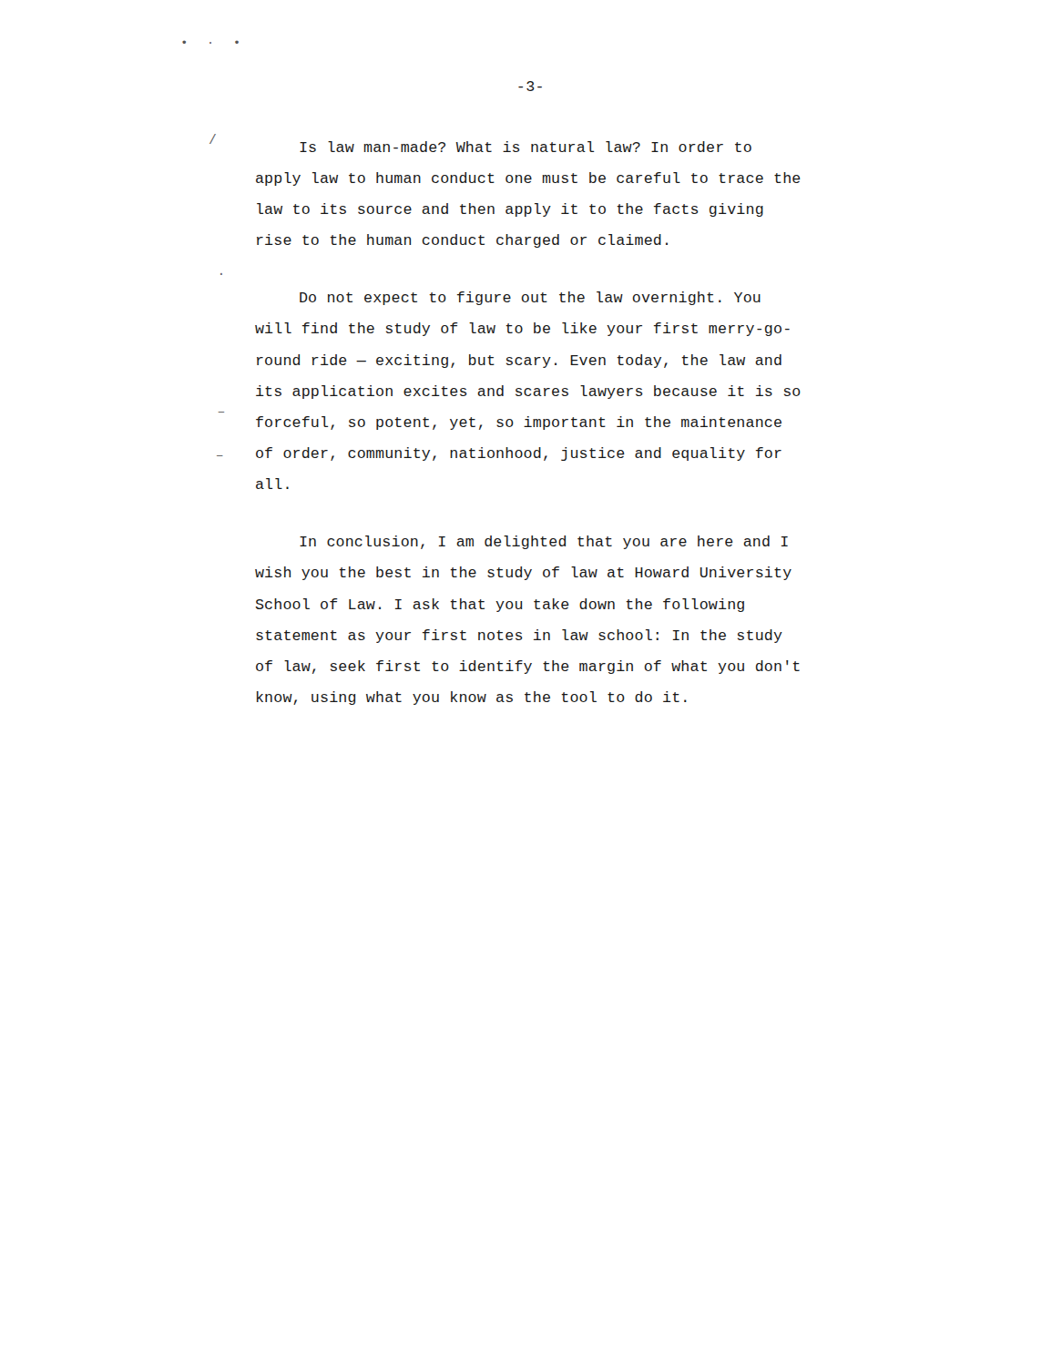• · •
/
·
–
–
-3-
Is law man-made? What is natural law? In order to apply law to human conduct one must be careful to trace the law to its source and then apply it to the facts giving rise to the human conduct charged or claimed.
Do not expect to figure out the law overnight. You will find the study of law to be like your first merry-go-round ride — exciting, but scary. Even today, the law and its application excites and scares lawyers because it is so forceful, so potent, yet, so important in the maintenance of order, community, nationhood, justice and equality for all.
In conclusion, I am delighted that you are here and I wish you the best in the study of law at Howard University School of Law. I ask that you take down the following statement as your first notes in law school: In the study of law, seek first to identify the margin of what you don't know, using what you know as the tool to do it.